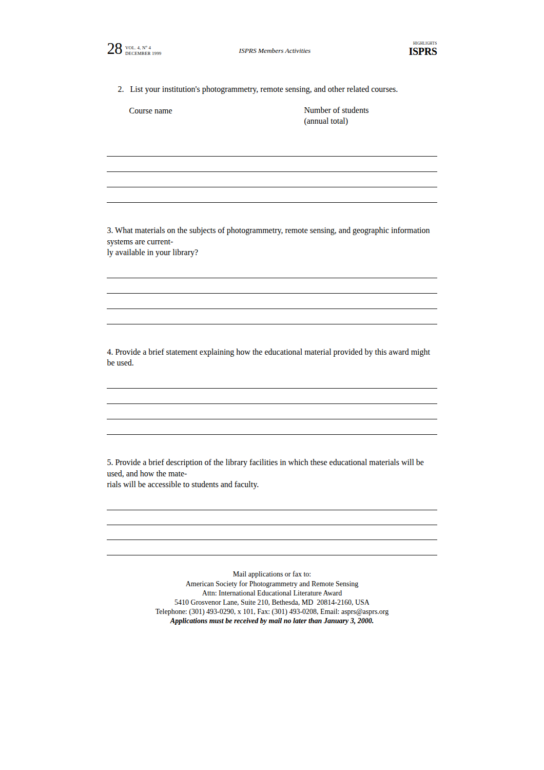28
VOL. 4, No 4
DECEMBER 1999
ISPRS Members Activities
HIGHLIGHTS ISPRS
2. List your institution's photogrammetry, remote sensing, and other related courses.
Course name
Number of students
(annual total)
3. What materials on the subjects of photogrammetry, remote sensing, and geographic information systems are current-
ly available in your library?
4. Provide a brief statement explaining how the educational material provided by this award might be used.
5. Provide a brief description of the library facilities in which these educational materials will be used, and how the mate-
rials will be accessible to students and faculty.
Mail applications or fax to:
American Society for Photogrammetry and Remote Sensing
Attn: International Educational Literature Award
5410 Grosvenor Lane, Suite 210, Bethesda, MD 20814-2160, USA
Telephone: (301) 493-0290, x 101, Fax: (301) 493-0208, Email: asprs@asprs.org
Applications must be received by mail no later than January 3, 2000.